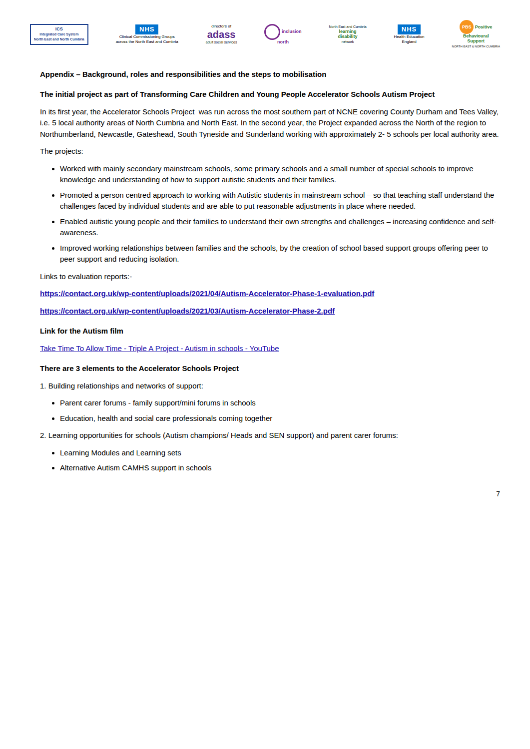ICS
Integrated Care System
North East and North Cumbria
NHS
Clinical Commissioning Groups
across the North East and Cumbria
directors of
adass
adult social services
inclusion
north
North East and Cumbria
learning
disability
network
NHS
Health Education
England
PBS Positive
Behavioural
Support
NORTH EAST & NORTH CUMBRIA
Appendix – Background, roles and responsibilities and the steps to mobilisation
The initial project as part of Transforming Care Children and Young People Accelerator Schools Autism Project
In its first year, the Accelerator Schools Project was run across the most southern part of NCNE covering County Durham and Tees Valley, i.e. 5 local authority areas of North Cumbria and North East. In the second year, the Project expanded across the North of the region to Northumberland, Newcastle, Gateshead, South Tyneside and Sunderland working with approximately 2- 5 schools per local authority area.
The projects:
Worked with mainly secondary mainstream schools, some primary schools and a small number of special schools to improve knowledge and understanding of how to support autistic students and their families.
Promoted a person centred approach to working with Autistic students in mainstream school – so that teaching staff understand the challenges faced by individual students and are able to put reasonable adjustments in place where needed.
Enabled autistic young people and their families to understand their own strengths and challenges – increasing confidence and self-awareness.
Improved working relationships between families and the schools, by the creation of school based support groups offering peer to peer support and reducing isolation.
Links to evaluation reports:-
https://contact.org.uk/wp-content/uploads/2021/04/Autism-Accelerator-Phase-1-evaluation.pdf
https://contact.org.uk/wp-content/uploads/2021/03/Autism-Accelerator-Phase-2.pdf
Link for the Autism film
Take Time To Allow Time - Triple A Project - Autism in schools - YouTube
There are 3 elements to the Accelerator Schools Project
1. Building relationships and networks of support:
Parent carer forums - family support/mini forums in schools
Education, health and social care professionals coming together
2. Learning opportunities for schools (Autism champions/ Heads and SEN support) and parent carer forums:
Learning Modules and Learning sets
Alternative Autism CAMHS support in schools
7